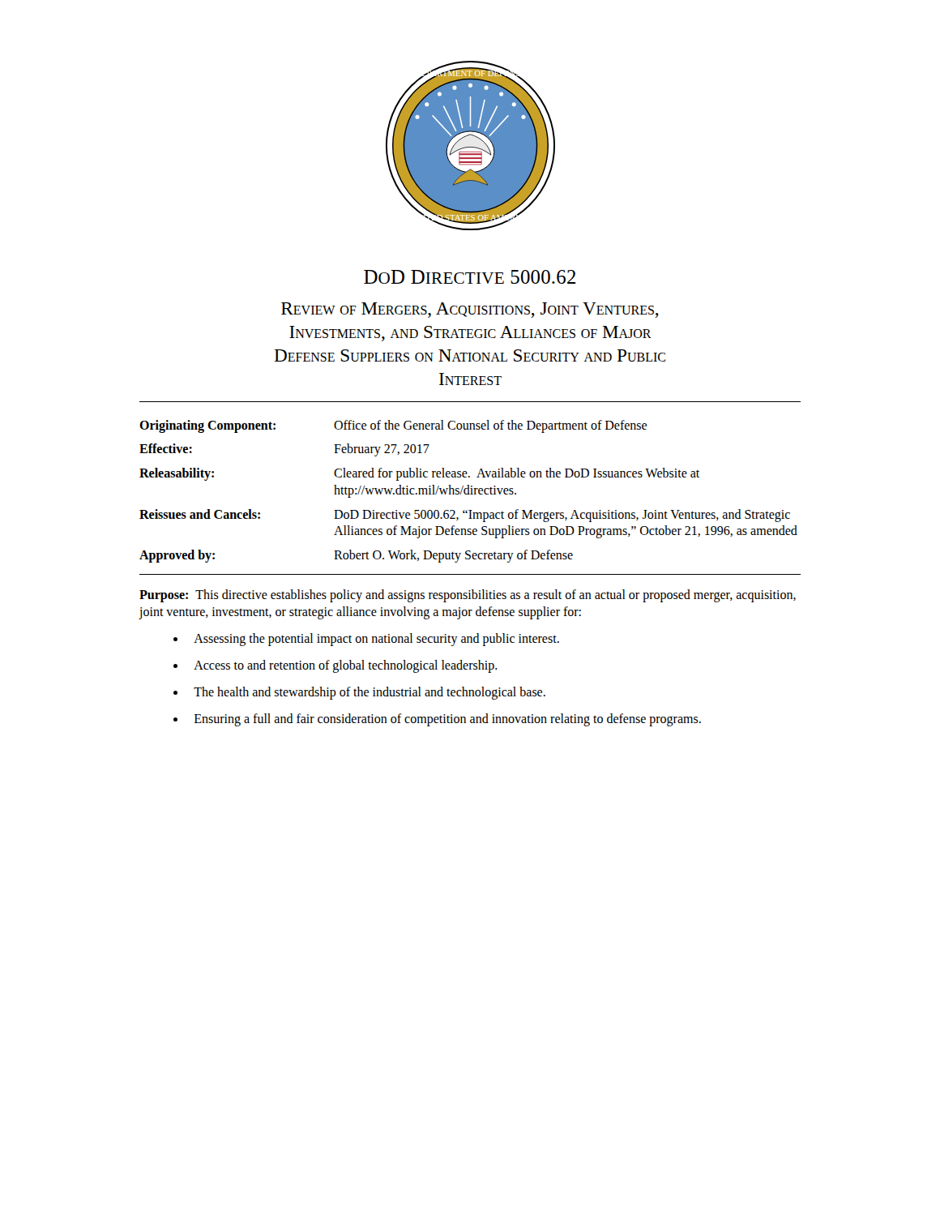DOD DIRECTIVE 5000.62
Review of Mergers, Acquisitions, Joint Ventures,
Investments, and Strategic Alliances of Major
Defense Suppliers on National Security and Public
Interest
| Originating Component: | Office of the General Counsel of the Department of Defense |
| Effective: | February 27, 2017 |
| Releasability: | Cleared for public release. Available on the DoD Issuances Website at http://www.dtic.mil/whs/directives . |
| Reissues and Cancels: | DoD Directive 5000.62, “Impact of Mergers, Acquisitions, Joint Ventures, and Strategic Alliances of Major Defense Suppliers on DoD Programs,” October 21, 1996, as amended |
| Approved by: | Robert O. Work, Deputy Secretary of Defense |
Purpose: This directive establishes policy and assigns responsibilities as a result of an actual or proposed merger, acquisition, joint venture, investment, or strategic alliance involving a major defense supplier for:
Assessing the potential impact on national security and public interest.
Access to and retention of global technological leadership.
The health and stewardship of the industrial and technological base.
Ensuring a full and fair consideration of competition and innovation relating to defense programs.